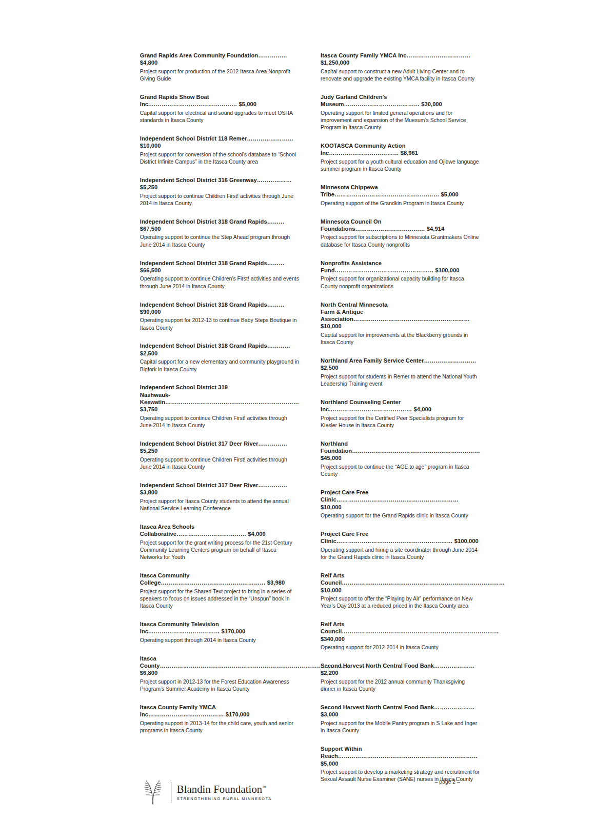Grand Rapids Area Community Foundation…………… $4,800
Project support for production of the 2012 Itasca Area Nonprofit Giving Guide
Grand Rapids Show Boat Inc.……………………………………… $5,000
Capital support for electrical and sound upgrades to meet OSHA standards in Itasca County
Independent School District 118 Remer…………………… $10,000
Project support for conversion of the school’s database to “School District Infinite Campus” in the Itasca County area
Independent School District 316 Greenway……………… $5,250
Project support to continue Children First! activities through June 2014 in Itasca County
Independent School District 318 Grand Rapids……… $67,500
Operating support to continue the Step Ahead program through June 2014 in Itasca County
Independent School District 318 Grand Rapids……… $66,500
Operating support to continue Children’s First! activities and events through June 2014 in Itasca County
Independent School District 318 Grand Rapids……… $90,000
Operating support for 2012-13 to continue Baby Steps Boutique in Itasca County
Independent School District 318 Grand Rapids………… $2,500
Capital support for a new elementary and community playground in Bigfork in Itasca County
Independent School District 319
Nashwauk-Keewatin…………………………………………………………… $3,750
Operating support to continue Children First! activities through June 2014 in Itasca County
Independent School District 317 Deer River…………… $5,250
Operating support to continue Children First! activities through June 2014 in Itasca County
Independent School District 317 Deer River…………… $3,800
Project support for Itasca County students to attend the annual National Service Learning Conference
Itasca Area Schools Collaborative……………………………… $4,000
Project support for the grant writing process for the 21st Century Community Learning Centers program on behalf of Itasca Networks for Youth
Itasca Community College……………………………………………… $3,980
Project support for the Shared Text project to bring in a series of speakers to focus on issues addressed in the “Unspun” book in Itasca County
Itasca Community Television Inc.……………………………… $170,000
Operating support through 2014 in Itasca County
Itasca County…………………………………………………………………………………… $6,800
Project support in 2012-13 for the Forest Education Awareness Program’s Summer Academy in Itasca County
Itasca County Family YMCA Inc………………………………… $170,000
Operating support in 2013-14 for the child care, youth and senior programs in Itasca County
Itasca County Family YMCA Inc…………………………… $1,250,000
Capital support to construct a new Adult Living Center and to renovate and upgrade the existing YMCA facility in Itasca County
Judy Garland Children’s Museum………………………………… $30,000
Operating support for limited general operations and for improvement and expansion of the Muesum’s School Service Program in Itasca County
KOOTASCA Community Action Inc……………………………… $8,961
Project support for a youth cultural education and Ojibwe language summer program in Itasca County
Minnesota Chippewa Tribe……………………………………………… $5,000
Operating support of the Grandkin Program in Itasca County
Minnesota Council On Foundations……………………………… $4,914
Project support for subscriptions to Minnesota Grantmakers Online database for Itasca County nonprofits
Nonprofits Assistance Fund…………………………………………… $100,000
Project support for organizational capacity building for Itasca County nonprofit organizations
North Central Minnesota
Farm & Antique Association…………………………………………………… $10,000
Capital support for improvements at the Blackberry grounds in Itasca County
Northland Area Family Service Center……………………… $2,500
Project support for students in Remer to attend the National Youth Leadership Training event
Northland Counseling Center Inc.…………………………………… $4,000
Project support for the Certified Peer Specialists program for Kiesler House in Itasca County
Northland Foundation………………………………………………………… $45,000
Project support to continue the “AGE to age” program in Itasca County
Project Care Free Clinic……………………………………………………… $10,000
Operating support for the Grand Rapids clinic in Itasca County
Project Care Free Clinic…………………………………………………… $100,000
Operating support and hiring a site coordinator through June 2014 for the Grand Rapids clinic in Itasca County
Reif Arts Council………………………………………………………………………… $10,000
Project support to offer the “Playing by Air” performance on New Year’s Day 2013 at a reduced priced in the Itasca County area
Reif Arts Council……………………………………………………………………… $340,000
Operating support for 2012-2014 in Itasca County
Second Harvest North Central Food Bank………………… $2,200
Project support for the 2012 annual community Thanksgiving dinner in Itasca County
Second Harvest North Central Food Bank………………… $3,000
Project support for the Mobile Pantry program in S Lake and Inger in Itasca County
Support Within Reach……………………………………………………………… $5,000
Project support to develop a marketing strategy and recruitment for Sexual Assault Nurse Examiner (SANE) nurses in Itasca County
– page 2 –
Blandin Foundation™
Strengthening Rural Minnesota